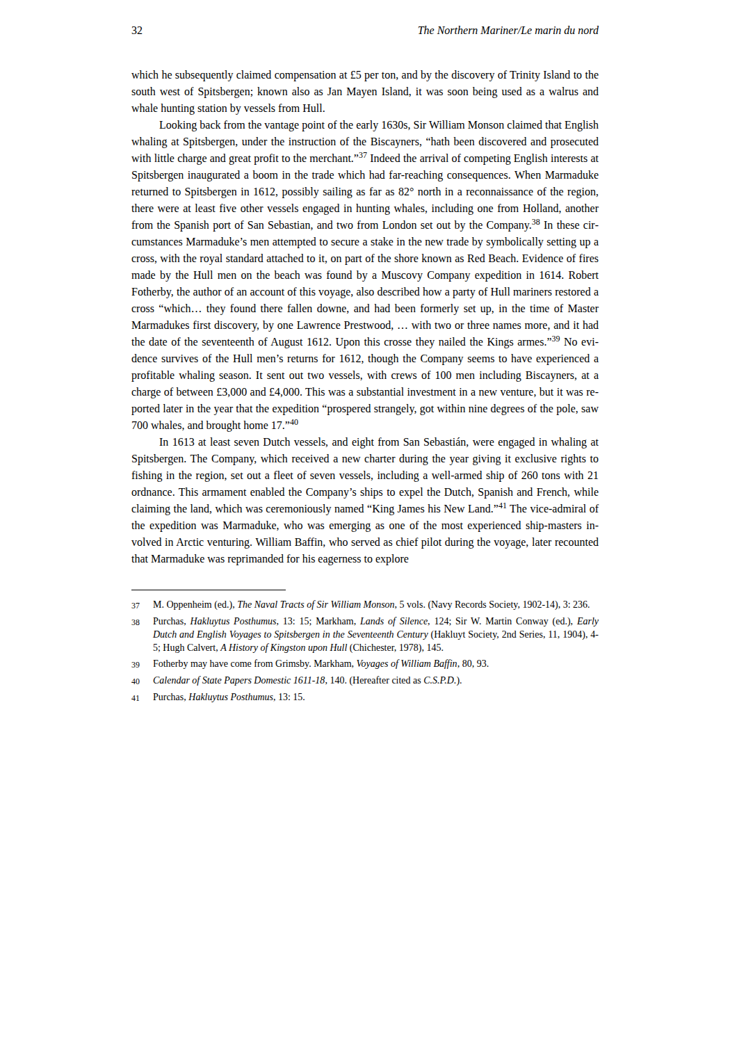32 The Northern Mariner/Le marin du nord
which he subsequently claimed compensation at £5 per ton, and by the discovery of Trinity Island to the south west of Spitsbergen; known also as Jan Mayen Island, it was soon being used as a walrus and whale hunting station by vessels from Hull.
Looking back from the vantage point of the early 1630s, Sir William Monson claimed that English whaling at Spitsbergen, under the instruction of the Biscayners, “hath been discovered and prosecuted with little charge and great profit to the merchant.”37 Indeed the arrival of competing English interests at Spitsbergen inaugurated a boom in the trade which had far-reaching consequences. When Marmaduke returned to Spitsbergen in 1612, possibly sailing as far as 82° north in a reconnaissance of the region, there were at least five other vessels engaged in hunting whales, including one from Holland, another from the Spanish port of San Sebastian, and two from London set out by the Company.38 In these circumstances Marmaduke’s men attempted to secure a stake in the new trade by symbolically setting up a cross, with the royal standard attached to it, on part of the shore known as Red Beach. Evidence of fires made by the Hull men on the beach was found by a Muscovy Company expedition in 1614. Robert Fotherby, the author of an account of this voyage, also described how a party of Hull mariners restored a cross “which… they found there fallen downe, and had been formerly set up, in the time of Master Marmadukes first discovery, by one Lawrence Prestwood, … with two or three names more, and it had the date of the seventeenth of August 1612. Upon this crosse they nailed the Kings armes.”39 No evidence survives of the Hull men’s returns for 1612, though the Company seems to have experienced a profitable whaling season. It sent out two vessels, with crews of 100 men including Biscayners, at a charge of between £3,000 and £4,000. This was a substantial investment in a new venture, but it was reported later in the year that the expedition “prospered strangely, got within nine degrees of the pole, saw 700 whales, and brought home 17.”40
In 1613 at least seven Dutch vessels, and eight from San Sebastián, were engaged in whaling at Spitsbergen. The Company, which received a new charter during the year giving it exclusive rights to fishing in the region, set out a fleet of seven vessels, including a well-armed ship of 260 tons with 21 ordnance. This armament enabled the Company’s ships to expel the Dutch, Spanish and French, while claiming the land, which was ceremoniously named “King James his New Land.”41 The vice-admiral of the expedition was Marmaduke, who was emerging as one of the most experienced ship-masters involved in Arctic venturing. William Baffin, who served as chief pilot during the voyage, later recounted that Marmaduke was reprimanded for his eagerness to explore
37 M. Oppenheim (ed.), The Naval Tracts of Sir William Monson, 5 vols. (Navy Records Society, 1902-14), 3: 236.
38 Purchas, Hakluytus Posthumus, 13: 15; Markham, Lands of Silence, 124; Sir W. Martin Conway (ed.), Early Dutch and English Voyages to Spitsbergen in the Seventeenth Century (Hakluyt Society, 2nd Series, 11, 1904), 4-5; Hugh Calvert, A History of Kingston upon Hull (Chichester, 1978), 145.
39 Fotherby may have come from Grimsby. Markham, Voyages of William Baffin, 80, 93.
40 Calendar of State Papers Domestic 1611-18, 140. (Hereafter cited as C.S.P.D.).
41 Purchas, Hakluytus Posthumus, 13: 15.